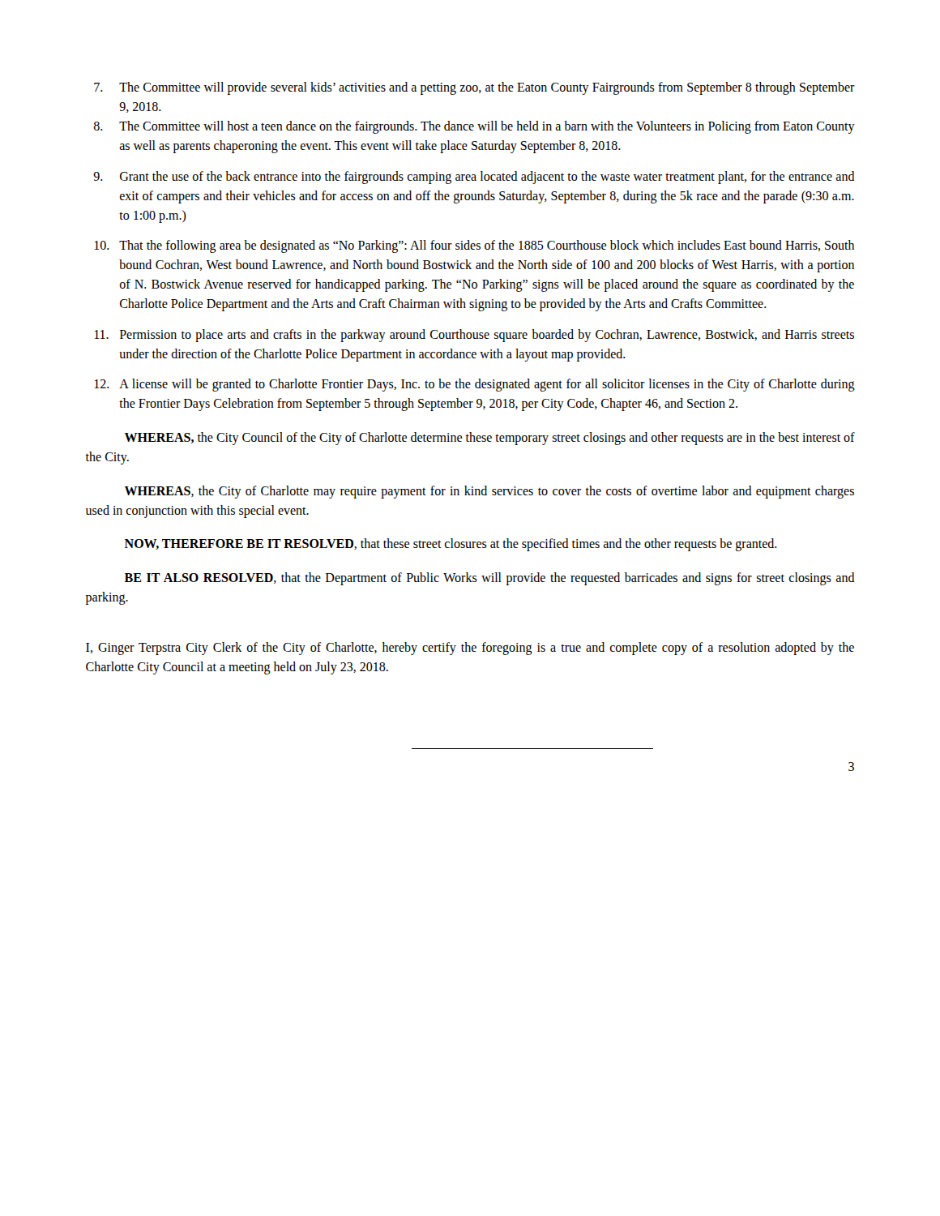7. The Committee will provide several kids’ activities and a petting zoo, at the Eaton County Fairgrounds from September 8 through September 9, 2018.
8. The Committee will host a teen dance on the fairgrounds. The dance will be held in a barn with the Volunteers in Policing from Eaton County as well as parents chaperoning the event. This event will take place Saturday September 8, 2018.
9. Grant the use of the back entrance into the fairgrounds camping area located adjacent to the waste water treatment plant, for the entrance and exit of campers and their vehicles and for access on and off the grounds Saturday, September 8, during the 5k race and the parade (9:30 a.m. to 1:00 p.m.)
10. That the following area be designated as “No Parking”: All four sides of the 1885 Courthouse block which includes East bound Harris, South bound Cochran, West bound Lawrence, and North bound Bostwick and the North side of 100 and 200 blocks of West Harris, with a portion of N. Bostwick Avenue reserved for handicapped parking. The “No Parking” signs will be placed around the square as coordinated by the Charlotte Police Department and the Arts and Craft Chairman with signing to be provided by the Arts and Crafts Committee.
11. Permission to place arts and crafts in the parkway around Courthouse square boarded by Cochran, Lawrence, Bostwick, and Harris streets under the direction of the Charlotte Police Department in accordance with a layout map provided.
12. A license will be granted to Charlotte Frontier Days, Inc. to be the designated agent for all solicitor licenses in the City of Charlotte during the Frontier Days Celebration from September 5 through September 9, 2018, per City Code, Chapter 46, and Section 2.
WHEREAS, the City Council of the City of Charlotte determine these temporary street closings and other requests are in the best interest of the City.
WHEREAS, the City of Charlotte may require payment for in kind services to cover the costs of overtime labor and equipment charges used in conjunction with this special event.
NOW, THEREFORE BE IT RESOLVED, that these street closures at the specified times and the other requests be granted.
BE IT ALSO RESOLVED, that the Department of Public Works will provide the requested barricades and signs for street closings and parking.
I, Ginger Terpstra City Clerk of the City of Charlotte, hereby certify the foregoing is a true and complete copy of a resolution adopted by the Charlotte City Council at a meeting held on July 23, 2018.
3